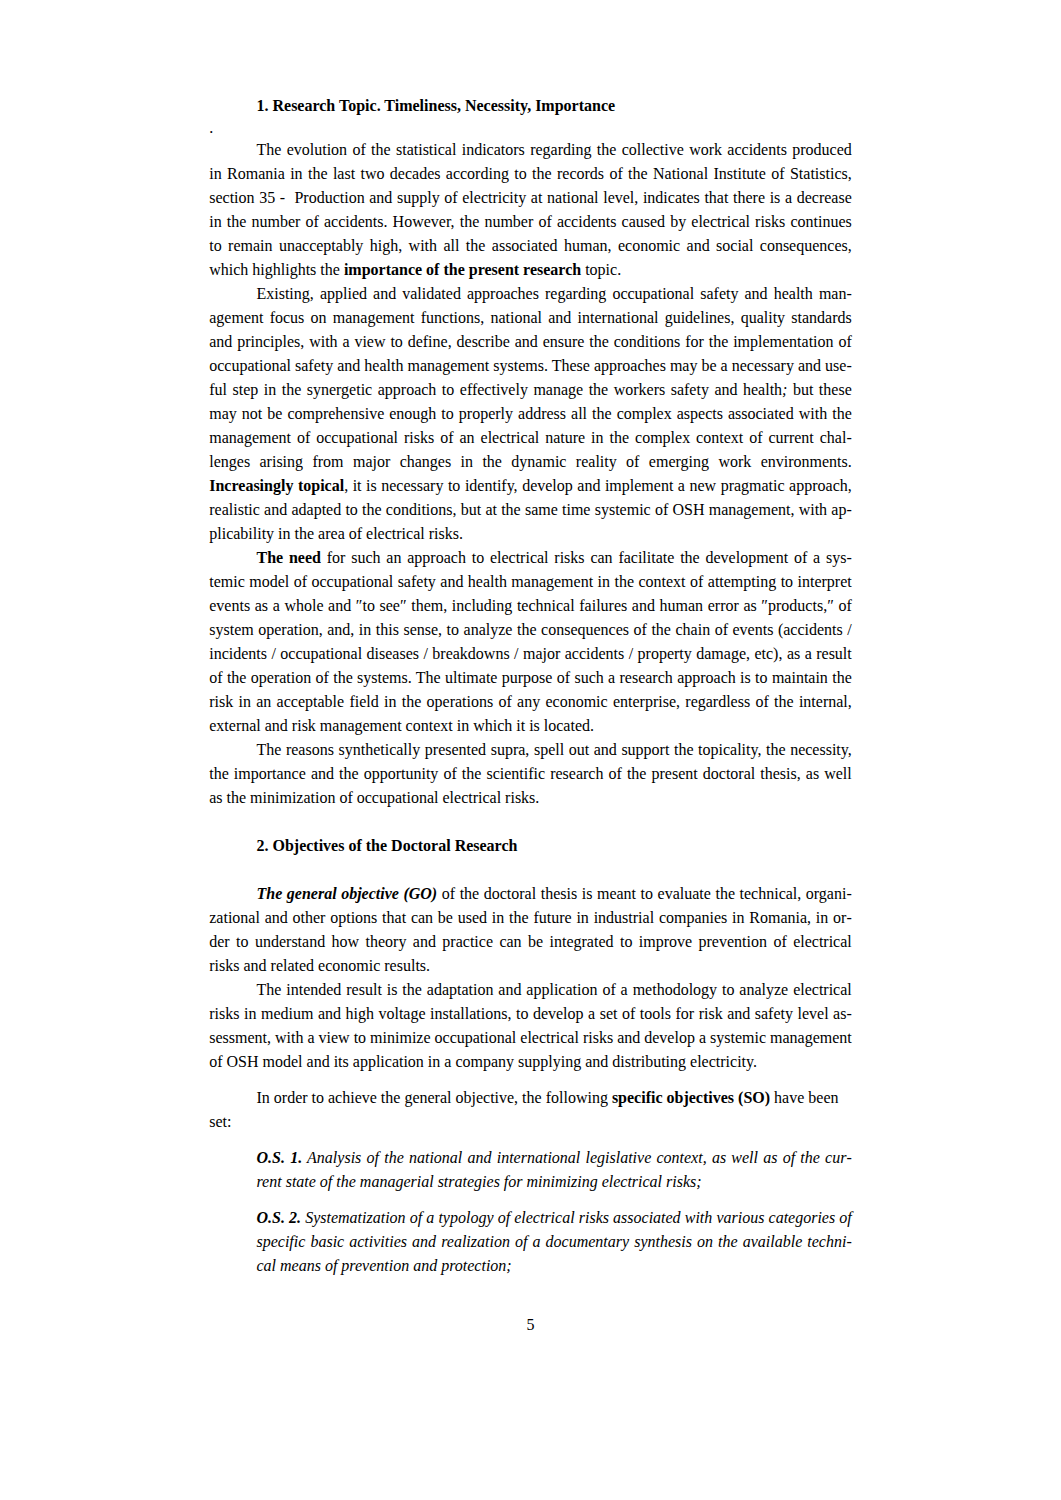1. Research Topic. Timeliness, Necessity, Importance
.
The evolution of the statistical indicators regarding the collective work accidents produced in Romania in the last two decades according to the records of the National Institute of Statistics, section 35 - Production and supply of electricity at national level, indicates that there is a decrease in the number of accidents. However, the number of accidents caused by electrical risks continues to remain unacceptably high, with all the associated human, economic and social consequences, which highlights the importance of the present research topic.
Existing, applied and validated approaches regarding occupational safety and health management focus on management functions, national and international guidelines, quality standards and principles, with a view to define, describe and ensure the conditions for the implementation of occupational safety and health management systems. These approaches may be a necessary and useful step in the synergetic approach to effectively manage the workers safety and health; but these may not be comprehensive enough to properly address all the complex aspects associated with the management of occupational risks of an electrical nature in the complex context of current challenges arising from major changes in the dynamic reality of emerging work environments. Increasingly topical, it is necessary to identify, develop and implement a new pragmatic approach, realistic and adapted to the conditions, but at the same time systemic of OSH management, with applicability in the area of electrical risks.
The need for such an approach to electrical risks can facilitate the development of a systemic model of occupational safety and health management in the context of attempting to interpret events as a whole and ″to see″ them, including technical failures and human error as ″products,″ of system operation, and, in this sense, to analyze the consequences of the chain of events (accidents / incidents / occupational diseases / breakdowns / major accidents / property damage, etc), as a result of the operation of the systems. The ultimate purpose of such a research approach is to maintain the risk in an acceptable field in the operations of any economic enterprise, regardless of the internal, external and risk management context in which it is located.
The reasons synthetically presented supra, spell out and support the topicality, the necessity, the importance and the opportunity of the scientific research of the present doctoral thesis, as well as the minimization of occupational electrical risks.
2. Objectives of the Doctoral Research
The general objective (GO) of the doctoral thesis is meant to evaluate the technical, organizational and other options that can be used in the future in industrial companies in Romania, in order to understand how theory and practice can be integrated to improve prevention of electrical risks and related economic results.
The intended result is the adaptation and application of a methodology to analyze electrical risks in medium and high voltage installations, to develop a set of tools for risk and safety level assessment, with a view to minimize occupational electrical risks and develop a systemic management of OSH model and its application in a company supplying and distributing electricity.
In order to achieve the general objective, the following specific objectives (SO) have been
set:
O.S. 1. Analysis of the national and international legislative context, as well as of the current state of the managerial strategies for minimizing electrical risks;
O.S. 2. Systematization of a typology of electrical risks associated with various categories of specific basic activities and realization of a documentary synthesis on the available technical means of prevention and protection;
5